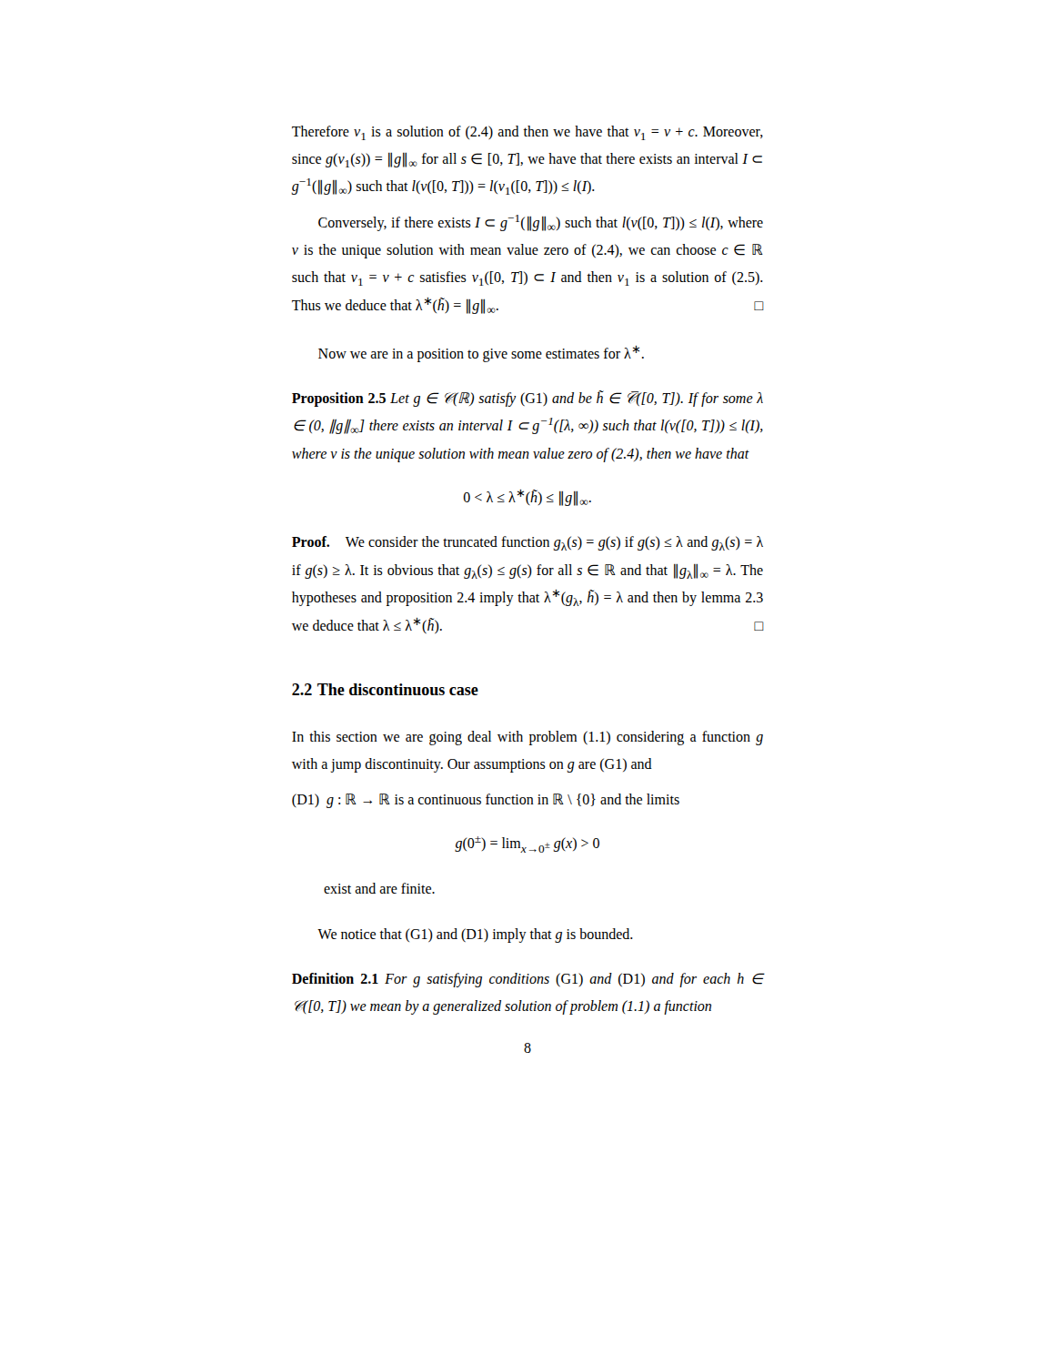Therefore v1 is a solution of (2.4) and then we have that v1 = v + c. Moreover, since g(v1(s)) = ∥g∥∞ for all s ∈ [0, T], we have that there exists an interval I ⊂ g−1(∥g∥∞) such that l(v([0, T])) = l(v1([0, T])) ≤ l(I).
Conversely, if there exists I ⊂ g−1(∥g∥∞) such that l(v([0, T])) ≤ l(I), where v is the unique solution with mean value zero of (2.4), we can choose c ∈ ℝ such that v1 = v + c satisfies v1([0, T]) ⊂ I and then v1 is a solution of (2.5). Thus we deduce that λ∗(h̃) = ∥g∥∞. □
Now we are in a position to give some estimates for λ∗.
Proposition 2.5 Let g ∈ 𝒞(ℝ) satisfy (G1) and be h̃ ∈ 𝒞̅([0, T]). If for some λ ∈ (0, ∥g∥∞] there exists an interval I ⊂ g−1([λ, ∞)) such that l(v([0, T])) ≤ l(I), where v is the unique solution with mean value zero of (2.4), then we have that
0 < λ ≤ λ∗(h̃) ≤ ∥g∥∞.
Proof. We consider the truncated function gλ(s) = g(s) if g(s) ≤ λ and gλ(s) = λ if g(s) ≥ λ. It is obvious that gλ(s) ≤ g(s) for all s ∈ ℝ and that ∥gλ∥∞ = λ. The hypotheses and proposition 2.4 imply that λ∗(gλ, h̃) = λ and then by lemma 2.3 we deduce that λ ≤ λ∗(h̃). □
2.2 The discontinuous case
In this section we are going deal with problem (1.1) considering a function g with a jump discontinuity. Our assumptions on g are (G1) and
(D1) g : ℝ → ℝ is a continuous function in ℝ \ {0} and the limits
g(0±) = limx→0± g(x) > 0
exist and are finite.
We notice that (G1) and (D1) imply that g is bounded.
Definition 2.1 For g satisfying conditions (G1) and (D1) and for each h ∈ 𝒞([0, T]) we mean by a generalized solution of problem (1.1) a function
8